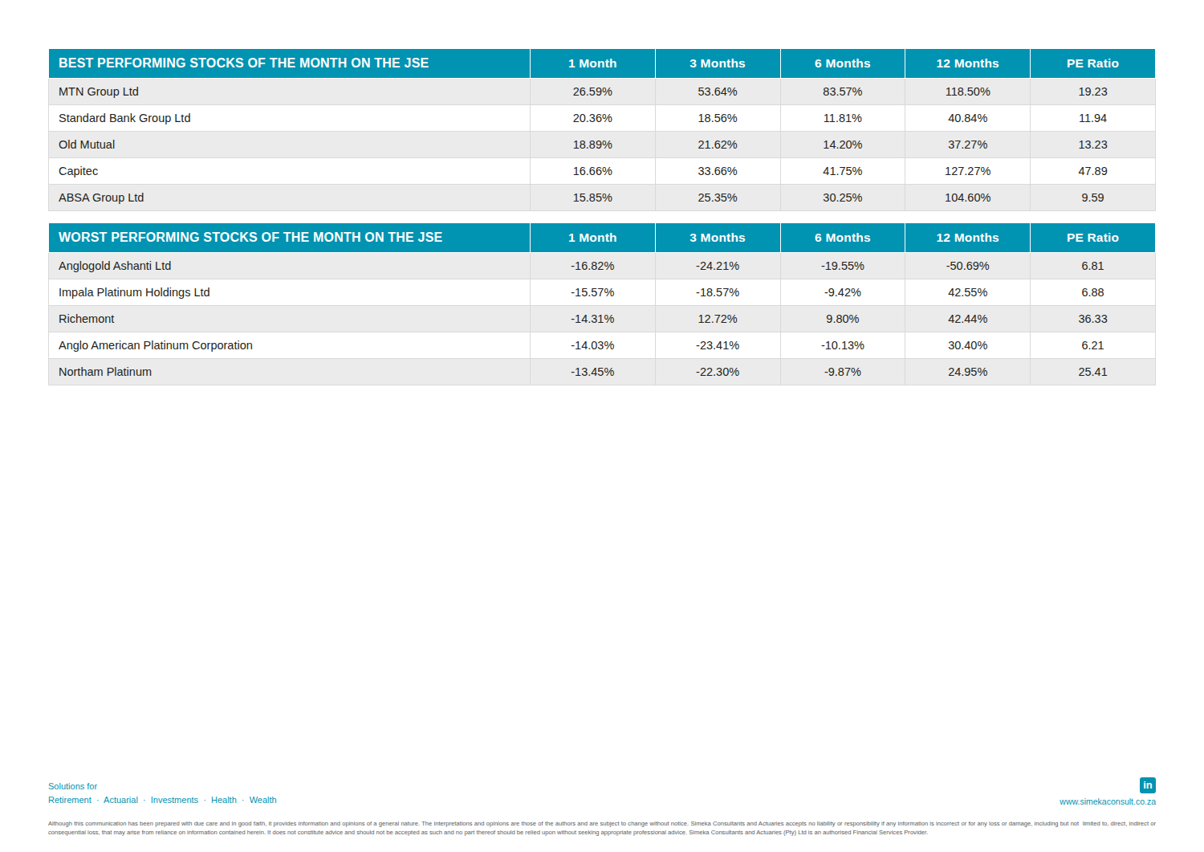| Best performing stocks of the month on the JSE | 1 Month | 3 Months | 6 Months | 12 Months | PE Ratio |
| --- | --- | --- | --- | --- | --- |
| MTN Group Ltd | 26.59% | 53.64% | 83.57% | 118.50% | 19.23 |
| Standard Bank Group Ltd | 20.36% | 18.56% | 11.81% | 40.84% | 11.94 |
| Old Mutual | 18.89% | 21.62% | 14.20% | 37.27% | 13.23 |
| Capitec | 16.66% | 33.66% | 41.75% | 127.27% | 47.89 |
| ABSA Group Ltd | 15.85% | 25.35% | 30.25% | 104.60% | 9.59 |
| Worst performing stocks of the month on the JSE | 1 Month | 3 Months | 6 Months | 12 Months | PE Ratio |
| --- | --- | --- | --- | --- | --- |
| Anglogold Ashanti Ltd | -16.82% | -24.21% | -19.55% | -50.69% | 6.81 |
| Impala Platinum Holdings Ltd | -15.57% | -18.57% | -9.42% | 42.55% | 6.88 |
| Richemont | -14.31% | 12.72% | 9.80% | 42.44% | 36.33 |
| Anglo American Platinum Corporation | -14.03% | -23.41% | -10.13% | 30.40% | 6.21 |
| Northam Platinum | -13.45% | -22.30% | -9.87% | 24.95% | 25.41 |
Solutions for
Retirement · Actuarial · Investments · Health · Wealth
in
www.simekaconsult.co.za
Although this communication has been prepared with due care and in good faith, it provides information and opinions of a general nature. The interpretations and opinions are those of the authors and are subject to change without notice. Simeka Consultants and Actuaries accepts no liability or responsibility if any information is incorrect or for any loss or damage, including but not limited to, direct, indirect or consequential loss, that may arise from reliance on information contained herein. It does not constitute advice and should not be accepted as such and no part thereof should be relied upon without seeking appropriate professional advice. Simeka Consultants and Actuaries (Pty) Ltd is an authorised Financial Services Provider.